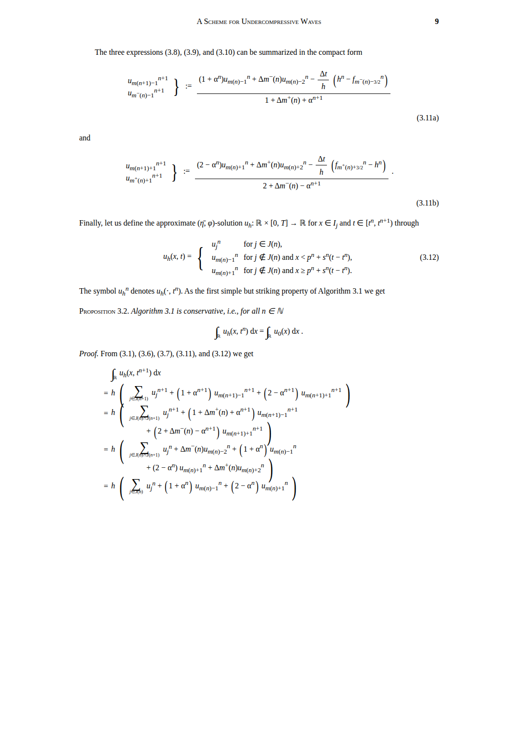A Scheme for Undercompressive Waves 9
The three expressions (3.8), (3.9), and (3.10) can be summarized in the compact form
| u m ( n +1)−1 n +1 |
| u m − ( n )−1 n +1 |
} :=
| (1 + α n ) u m ( n )−1 n + Δ m − ( n ) u m ( n )−2 n − / Δ t / / h / ( h n − f m − ( n )− 3/2 n ) |
| 1 + Δ m + ( n ) + α n +1 |
(3.11a)
and
| u m ( n +1)+1 n +1 |
| u m + ( n )+1 n +1 |
} :=
| (2 − α n ) u m ( n )+1 n + Δ m + ( n ) u m ( n )+2 n − / Δ t / / h / ( f m + ( n )+ 3/2 n − h n ) |
| 2 + Δ m − ( n ) − α n +1 |
.
(3.11b)
Finally, let us define the approximate (η̄, φ)-solution uh: ℝ × [0, T] → ℝ for x ∈ Ij and t ∈ [tn, tn+1) through
uh(x, t) = {
| u j n | for j ∈ J ( n ), |
| u m ( n )−1 n | for j ∉ J ( n ) and x < p n + s n ( t − t n ), |
| u m ( n )+1 n | for j ∉ J ( n ) and x ≥ p n + s n ( t − t n ). |
(3.12)
The symbol uhn denotes uh(·, tn). As the first simple but striking property of Algorithm 3.1 we get
Proposition 3.2. Algorithm 3.1 is conservative, i.e., for all n ∈ ℕ
∫ℝ uh(x, tn) dx = ∫ℝ u0(x) dx .
Proof. From (3.1), (3.6), (3.7), (3.11), and (3.12) we get
∫ℝ uh(x, tn+1) dx
=
h ( ∑j∈J(n+1) ujn+1 + (1 + αn+1) um(n+1)−1n+1 + (2 − αn+1) um(n+1)+1n+1 )
=
h ( ∑j∈J(n)∩J(n+1) ujn+1 + (1 + Δm+(n) + αn+1) um(n+1)−1n+1
+ (2 + Δm−(n) − αn+1) um(n+1)+1n+1 )
=
h ( ∑j∈J(n)∩J(n+1) ujn + Δm−(n)um(n)−2n + (1 + αn) um(n)−1n
+ (2 − αn) um(n)+1n + Δm+(n)um(n)+2n )
=
h ( ∑j∈J(n) ujn + (1 + αn) um(n)−1n + (2 − αn) um(n)+1n )